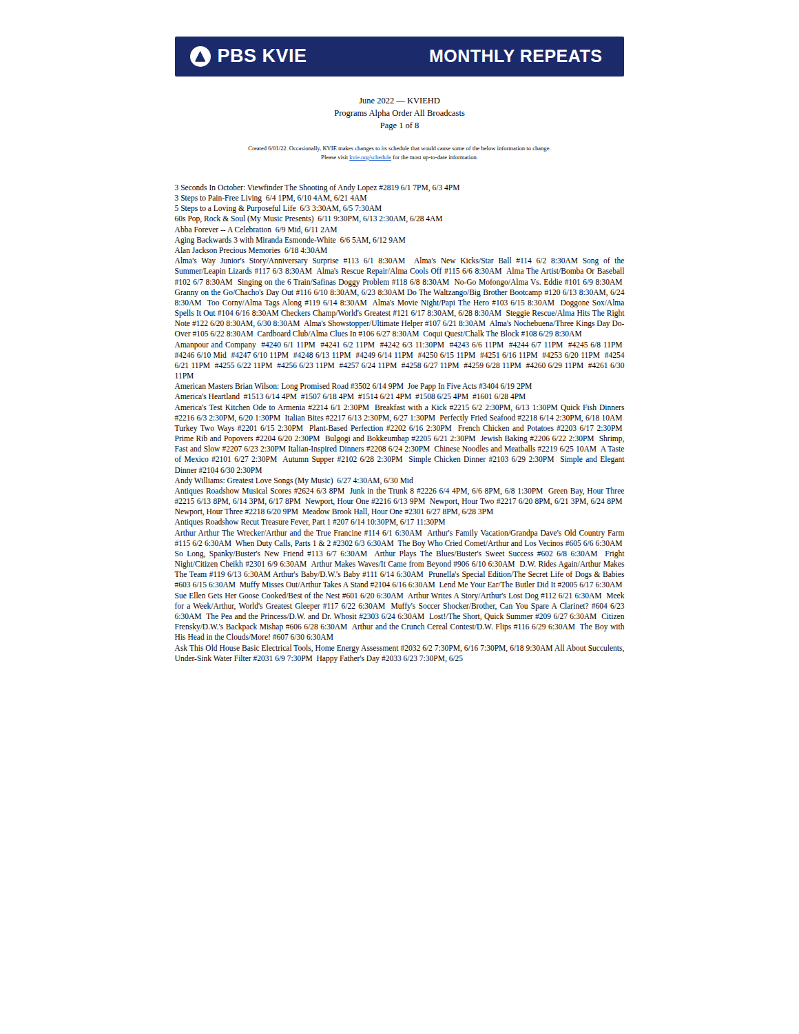PBS KVIE
MONTHLY REPEATS
June 2022 — KVIEHD
Programs Alpha Order All Broadcasts
Page 1 of 8
Created 6/01/22. Occasionally, KVIE makes changes to its schedule that would cause some of the below information to change.
Please visit kvie.org/schedule for the most up-to-date information.
3 Seconds In October: Viewfinder The Shooting of Andy Lopez #2819 6/1 7PM, 6/3 4PM
3 Steps to Pain-Free Living 6/4 1PM, 6/10 4AM, 6/21 4AM
5 Steps to a Loving & Purposeful Life 6/3 3:30AM, 6/5 7:30AM
60s Pop, Rock & Soul (My Music Presents) 6/11 9:30PM, 6/13 2:30AM, 6/28 4AM
Abba Forever -- A Celebration 6/9 Mid, 6/11 2AM
Aging Backwards 3 with Miranda Esmonde-White 6/6 5AM, 6/12 9AM
Alan Jackson Precious Memories 6/18 4:30AM
Alma's Way Junior's Story/Anniversary Surprise #113 6/1 8:30AM Alma's New Kicks/Star Ball #114 6/2 8:30AM Song of the Summer/Leapin Lizards #117 6/3 8:30AM Alma's Rescue Repair/Alma Cools Off #115 6/6 8:30AM Alma The Artist/Bomba Or Baseball #102 6/7 8:30AM Singing on the 6 Train/Safinas Doggy Problem #118 6/8 8:30AM No-Go Mofongo/Alma Vs. Eddie #101 6/9 8:30AM Granny on the Go/Chacho's Day Out #116 6/10 8:30AM, 6/23 8:30AM Do The Waltzango/Big Brother Bootcamp #120 6/13 8:30AM, 6/24 8:30AM Too Corny/Alma Tags Along #119 6/14 8:30AM Alma's Movie Night/Papi The Hero #103 6/15 8:30AM Doggone Sox/Alma Spells It Out #104 6/16 8:30AM Checkers Champ/World's Greatest #121 6/17 8:30AM, 6/28 8:30AM Steggie Rescue/Alma Hits The Right Note #122 6/20 8:30AM, 6/30 8:30AM Alma's Showstopper/Ultimate Helper #107 6/21 8:30AM Alma's Nochebuena/Three Kings Day Do-Over #105 6/22 8:30AM Cardboard Club/Alma Clues In #106 6/27 8:30AM Coqui Quest/Chalk The Block #108 6/29 8:30AM
Amanpour and Company #4240 6/1 11PM #4241 6/2 11PM #4242 6/3 11:30PM #4243 6/6 11PM #4244 6/7 11PM #4245 6/8 11PM #4246 6/10 Mid #4247 6/10 11PM #4248 6/13 11PM #4249 6/14 11PM #4250 6/15 11PM #4251 6/16 11PM #4253 6/20 11PM #4254 6/21 11PM #4255 6/22 11PM #4256 6/23 11PM #4257 6/24 11PM #4258 6/27 11PM #4259 6/28 11PM #4260 6/29 11PM #4261 6/30 11PM
American Masters Brian Wilson: Long Promised Road #3502 6/14 9PM Joe Papp In Five Acts #3404 6/19 2PM
America's Heartland #1513 6/14 4PM #1507 6/18 4PM #1514 6/21 4PM #1508 6/25 4PM #1601 6/28 4PM
America's Test Kitchen Ode to Armenia #2214 6/1 2:30PM Breakfast with a Kick #2215 6/2 2:30PM, 6/13 1:30PM Quick Fish Dinners #2216 6/3 2:30PM, 6/20 1:30PM Italian Bites #2217 6/13 2:30PM, 6/27 1:30PM Perfectly Fried Seafood #2218 6/14 2:30PM, 6/18 10AM Turkey Two Ways #2201 6/15 2:30PM Plant-Based Perfection #2202 6/16 2:30PM French Chicken and Potatoes #2203 6/17 2:30PM Prime Rib and Popovers #2204 6/20 2:30PM Bulgogi and Bokkeumbap #2205 6/21 2:30PM Jewish Baking #2206 6/22 2:30PM Shrimp, Fast and Slow #2207 6/23 2:30PM Italian-Inspired Dinners #2208 6/24 2:30PM Chinese Noodles and Meatballs #2219 6/25 10AM A Taste of Mexico #2101 6/27 2:30PM Autumn Supper #2102 6/28 2:30PM Simple Chicken Dinner #2103 6/29 2:30PM Simple and Elegant Dinner #2104 6/30 2:30PM
Andy Williams: Greatest Love Songs (My Music) 6/27 4:30AM, 6/30 Mid
Antiques Roadshow Musical Scores #2624 6/3 8PM Junk in the Trunk 8 #2226 6/4 4PM, 6/6 8PM, 6/8 1:30PM Green Bay, Hour Three #2215 6/13 8PM, 6/14 3PM, 6/17 8PM Newport, Hour One #2216 6/13 9PM Newport, Hour Two #2217 6/20 8PM, 6/21 3PM, 6/24 8PM Newport, Hour Three #2218 6/20 9PM Meadow Brook Hall, Hour One #2301 6/27 8PM, 6/28 3PM
Antiques Roadshow Recut Treasure Fever, Part 1 #207 6/14 10:30PM, 6/17 11:30PM
Arthur Arthur The Wrecker/Arthur and the True Francine #114 6/1 6:30AM Arthur's Family Vacation/Grandpa Dave's Old Country Farm #115 6/2 6:30AM When Duty Calls, Parts 1 & 2 #2302 6/3 6:30AM The Boy Who Cried Comet/Arthur and Los Vecinos #605 6/6 6:30AM So Long, Spanky/Buster's New Friend #113 6/7 6:30AM Arthur Plays The Blues/Buster's Sweet Success #602 6/8 6:30AM Fright Night/Citizen Cheikh #2301 6/9 6:30AM Arthur Makes Waves/It Came from Beyond #906 6/10 6:30AM D.W. Rides Again/Arthur Makes The Team #119 6/13 6:30AM Arthur's Baby/D.W.'s Baby #111 6/14 6:30AM Prunella's Special Edition/The Secret Life of Dogs & Babies #603 6/15 6:30AM Muffy Misses Out/Arthur Takes A Stand #2104 6/16 6:30AM Lend Me Your Ear/The Butler Did It #2005 6/17 6:30AM Sue Ellen Gets Her Goose Cooked/Best of the Nest #601 6/20 6:30AM Arthur Writes A Story/Arthur's Lost Dog #112 6/21 6:30AM Meek for a Week/Arthur, World's Greatest Gleeper #117 6/22 6:30AM Muffy's Soccer Shocker/Brother, Can You Spare A Clarinet? #604 6/23 6:30AM The Pea and the Princess/D.W. and Dr. Whosit #2303 6/24 6:30AM Lost!/The Short, Quick Summer #209 6/27 6:30AM Citizen Frensky/D.W.'s Backpack Mishap #606 6/28 6:30AM Arthur and the Crunch Cereal Contest/D.W. Flips #116 6/29 6:30AM The Boy with His Head in the Clouds/More! #607 6/30 6:30AM
Ask This Old House Basic Electrical Tools, Home Energy Assessment #2032 6/2 7:30PM, 6/16 7:30PM, 6/18 9:30AM All About Succulents, Under-Sink Water Filter #2031 6/9 7:30PM Happy Father's Day #2033 6/23 7:30PM, 6/25